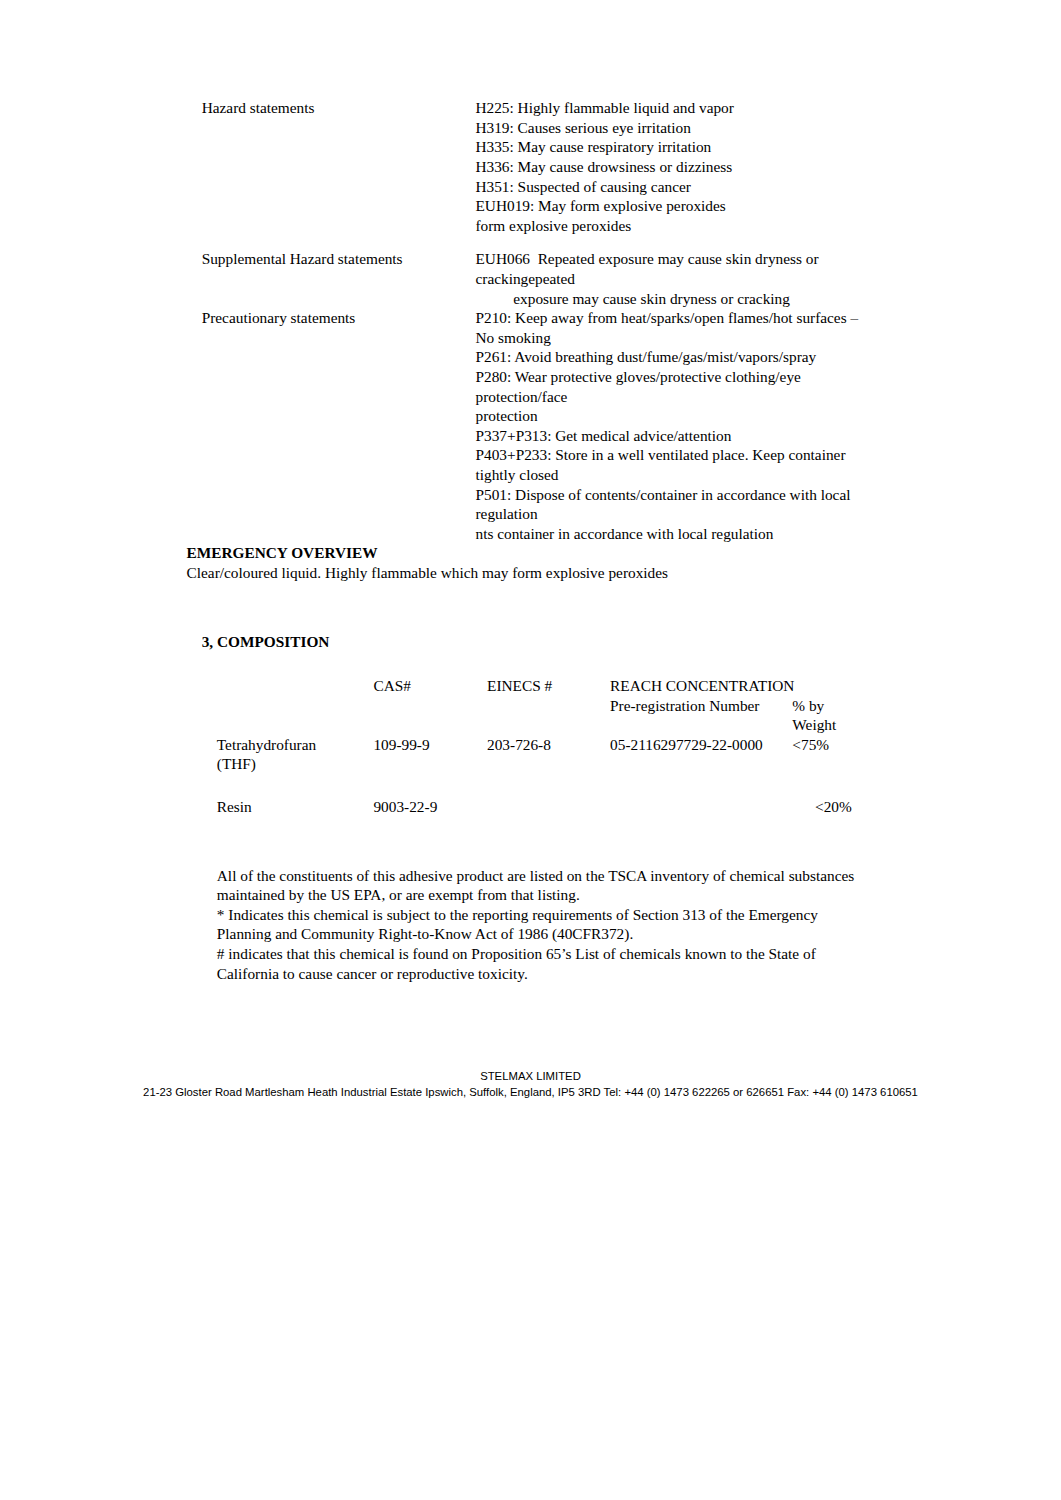Hazard statements
H225: Highly flammable liquid and vapor
H319: Causes serious eye irritation
H335: May cause respiratory irritation
H336: May cause drowsiness or dizziness
H351: Suspected of causing cancer
EUH019: May form explosive peroxides
form explosive peroxides
Supplemental Hazard statements
EUH066 Repeated exposure may cause skin dryness or crackingepeated
exposure may cause skin dryness or cracking
Precautionary statements
P210: Keep away from heat/sparks/open flames/hot surfaces – No smoking
P261: Avoid breathing dust/fume/gas/mist/vapors/spray
P280: Wear protective gloves/protective clothing/eye protection/face
protection
P337+P313: Get medical advice/attention
P403+P233: Store in a well ventilated place. Keep container tightly closed
P501: Dispose of contents/container in accordance with local regulation
nts container in accordance with local regulation
Emergency Overview
Clear/coloured liquid. Highly flammable which may form explosive peroxides
3, COMPOSITION
| | CAS# | EINECS # | REACH CONCENTRATION |
| | | | Pre-registration Number | % by Weight |
| Tetrahydrofuran (THF) | 109-99-9 | 203-726-8 | 05-2116297729-22-0000 | <75% |
| Resin | 9003-22-9 | | | <20% |
All of the constituents of this adhesive product are listed on the TSCA inventory of chemical substances maintained by the US EPA, or are exempt from that listing.
* Indicates this chemical is subject to the reporting requirements of Section 313 of the Emergency Planning and Community Right-to-Know Act of 1986 (40CFR372).
# indicates that this chemical is found on Proposition 65’s List of chemicals known to the State of California to cause cancer or reproductive toxicity.
STELMAX LIMITED
21-23 Gloster Road Martlesham Heath Industrial Estate Ipswich, Suffolk, England, IP5 3RD Tel: +44 (0) 1473 622265 or 626651 Fax: +44 (0) 1473 610651